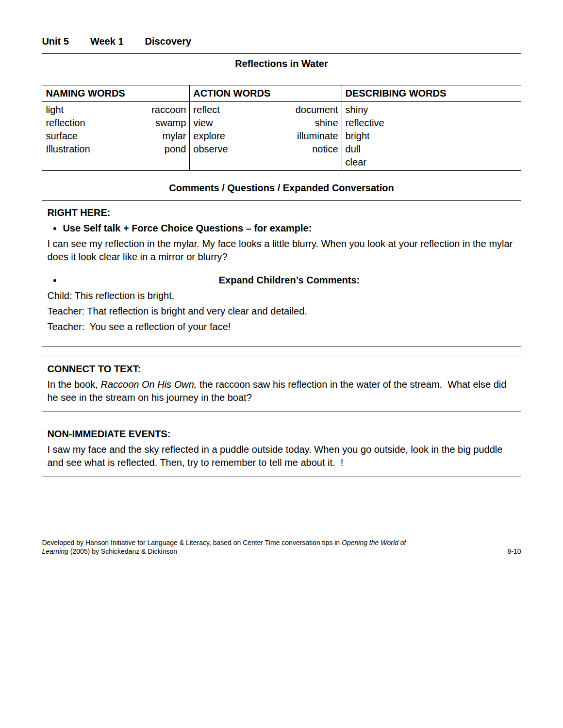Unit 5 Week 1 Discovery
Reflections in Water
| NAMING WORDS | ACTION WORDS | DESCRIBING WORDS |
| --- | --- | --- |
| light raccoon reflection swamp surface mylar Illustration pond | reflect document view shine explore illuminate observe notice | shiny reflective bright dull clear |
Comments / Questions / Expanded Conversation
RIGHT HERE:
Use Self talk + Force Choice Questions – for example:
I can see my reflection in the mylar. My face looks a little blurry. When you look at your reflection in the mylar does it look clear like in a mirror or blurry?
Expand Children’s Comments:
Child: This reflection is bright.
Teacher: That reflection is bright and very clear and detailed.
Teacher: You see a reflection of your face!
CONNECT TO TEXT:
In the book, Raccoon On His Own, the raccoon saw his reflection in the water of the stream. What else did he see in the stream on his journey in the boat?
NON-IMMEDIATE EVENTS:
I saw my face and the sky reflected in a puddle outside today. When you go outside, look in the big puddle and see what is reflected. Then, try to remember to tell me about it. !
Developed by Hanson Initiative for Language & Literacy, based on Center Time conversation tips in Opening the World of Learning (2005) by Schickedanz & Dickinson
8-10